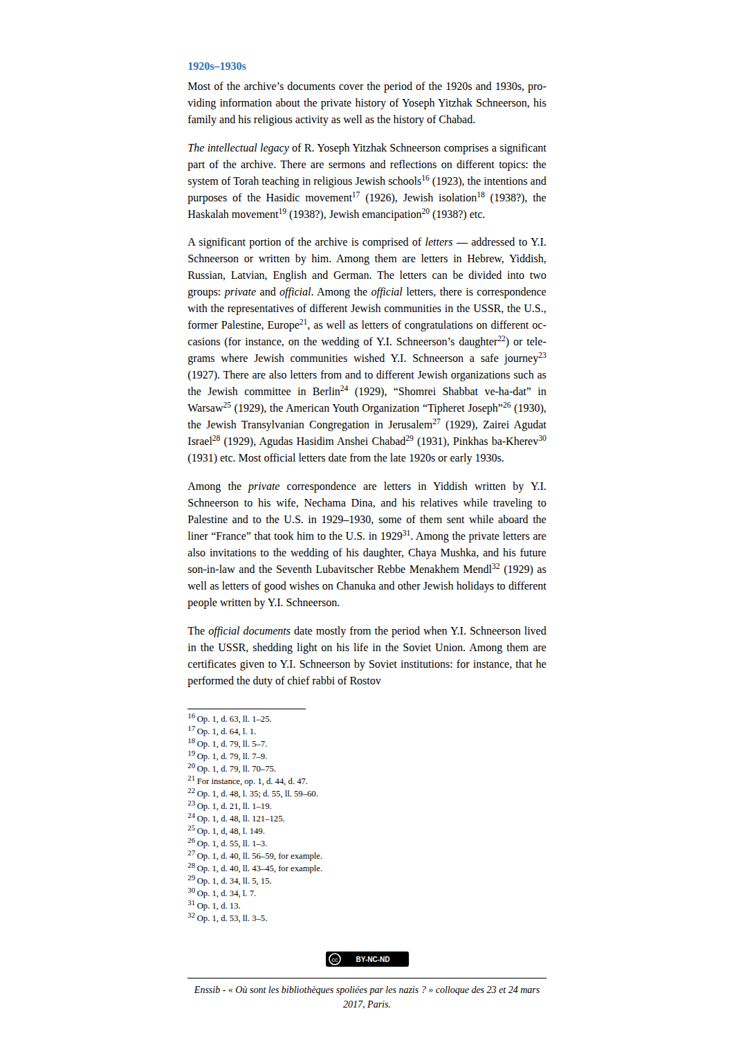1920s–1930s
Most of the archive’s documents cover the period of the 1920s and 1930s, providing information about the private history of Yoseph Yitzhak Schneerson, his family and his religious activity as well as the history of Chabad.
The intellectual legacy of R. Yoseph Yitzhak Schneerson comprises a significant part of the archive. There are sermons and reflections on different topics: the system of Torah teaching in religious Jewish schools16 (1923), the intentions and purposes of the Hasidic movement17 (1926), Jewish isolation18 (1938?), the Haskalah movement19 (1938?), Jewish emancipation20 (1938?) etc.
A significant portion of the archive is comprised of letters — addressed to Y.I. Schneerson or written by him. Among them are letters in Hebrew, Yiddish, Russian, Latvian, English and German. The letters can be divided into two groups: private and official. Among the official letters, there is correspondence with the representatives of different Jewish communities in the USSR, the U.S., former Palestine, Europe21, as well as letters of congratulations on different occasions (for instance, on the wedding of Y.I. Schneerson’s daughter22) or telegrams where Jewish communities wished Y.I. Schneerson a safe journey23 (1927). There are also letters from and to different Jewish organizations such as the Jewish committee in Berlin24 (1929), “Shomrei Shabbat ve-ha-dat” in Warsaw25 (1929), the American Youth Organization “Tipheret Joseph”26 (1930), the Jewish Transylvanian Congregation in Jerusalem27 (1929), Zairei Agudat Israel28 (1929), Agudas Hasidim Anshei Chabad29 (1931), Pinkhas ba-Kherev30 (1931) etc. Most official letters date from the late 1920s or early 1930s.
Among the private correspondence are letters in Yiddish written by Y.I. Schneerson to his wife, Nechama Dina, and his relatives while traveling to Palestine and to the U.S. in 1929–1930, some of them sent while aboard the liner “France” that took him to the U.S. in 192931. Among the private letters are also invitations to the wedding of his daughter, Chaya Mushka, and his future son-in-law and the Seventh Lubavitscher Rebbe Menakhem Mendl32 (1929) as well as letters of good wishes on Chanuka and other Jewish holidays to different people written by Y.I. Schneerson.
The official documents date mostly from the period when Y.I. Schneerson lived in the USSR, shedding light on his life in the Soviet Union. Among them are certificates given to Y.I. Schneerson by Soviet institutions: for instance, that he performed the duty of chief rabbi of Rostov
16 Op. 1, d. 63, ll. 1–25.
17 Op. 1, d. 64, l. 1.
18 Op. 1, d. 79, ll. 5–7.
19 Op. 1, d. 79, ll. 7–9.
20 Op. 1, d. 79, ll. 70–75.
21 For instance, op. 1, d. 44, d. 47.
22 Op. 1, d. 48, l. 35; d. 55, ll. 59–60.
23 Op. 1, d. 21, ll. 1–19.
24 Op. 1, d. 48, ll. 121–125.
25 Op. 1, d, 48, l. 149.
26 Op. 1, d. 55, ll. 1–3.
27 Op. 1, d. 40, ll. 56–59, for example.
28 Op. 1, d. 40, ll. 43–45, for example.
29 Op. 1, d. 34, ll. 5, 15.
30 Op. 1, d. 34, l. 7.
31 Op. 1, d. 13.
32 Op. 1, d. 53, ll. 3–5.
cc BY-NC-ND
Enssib - « Où sont les bibliothèques spoliées par les nazis ? » colloque des 23 et 24 mars 2017, Paris.